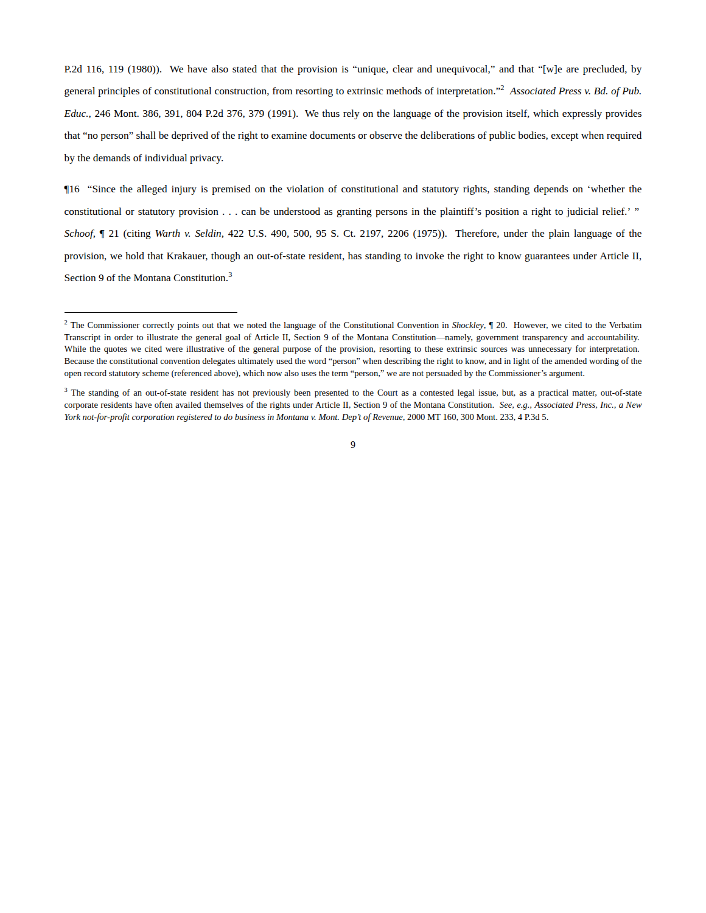P.2d 116, 119 (1980)). We have also stated that the provision is “unique, clear and unequivocal,” and that “[w]e are precluded, by general principles of constitutional construction, from resorting to extrinsic methods of interpretation.”2 Associated Press v. Bd. of Pub. Educ., 246 Mont. 386, 391, 804 P.2d 376, 379 (1991). We thus rely on the language of the provision itself, which expressly provides that “no person” shall be deprived of the right to examine documents or observe the deliberations of public bodies, except when required by the demands of individual privacy.
¶16“Since the alleged injury is premised on the violation of constitutional and statutory rights, standing depends on ‘whether the constitutional or statutory provision . . . can be understood as granting persons in the plaintiff’s position a right to judicial relief.’ ” Schoof, ¶ 21 (citing Warth v. Seldin, 422 U.S. 490, 500, 95 S. Ct. 2197, 2206 (1975)). Therefore, under the plain language of the provision, we hold that Krakauer, though an out-of-state resident, has standing to invoke the right to know guarantees under Article II, Section 9 of the Montana Constitution.3
2 The Commissioner correctly points out that we noted the language of the Constitutional Convention in Shockley, ¶ 20. However, we cited to the Verbatim Transcript in order to illustrate the general goal of Article II, Section 9 of the Montana Constitution—namely, government transparency and accountability. While the quotes we cited were illustrative of the general purpose of the provision, resorting to these extrinsic sources was unnecessary for interpretation. Because the constitutional convention delegates ultimately used the word “person” when describing the right to know, and in light of the amended wording of the open record statutory scheme (referenced above), which now also uses the term “person,” we are not persuaded by the Commissioner’s argument.
3 The standing of an out-of-state resident has not previously been presented to the Court as a contested legal issue, but, as a practical matter, out-of-state corporate residents have often availed themselves of the rights under Article II, Section 9 of the Montana Constitution. See, e.g., Associated Press, Inc., a New York not-for-profit corporation registered to do business in Montana v. Mont. Dep’t of Revenue, 2000 MT 160, 300 Mont. 233, 4 P.3d 5.
9